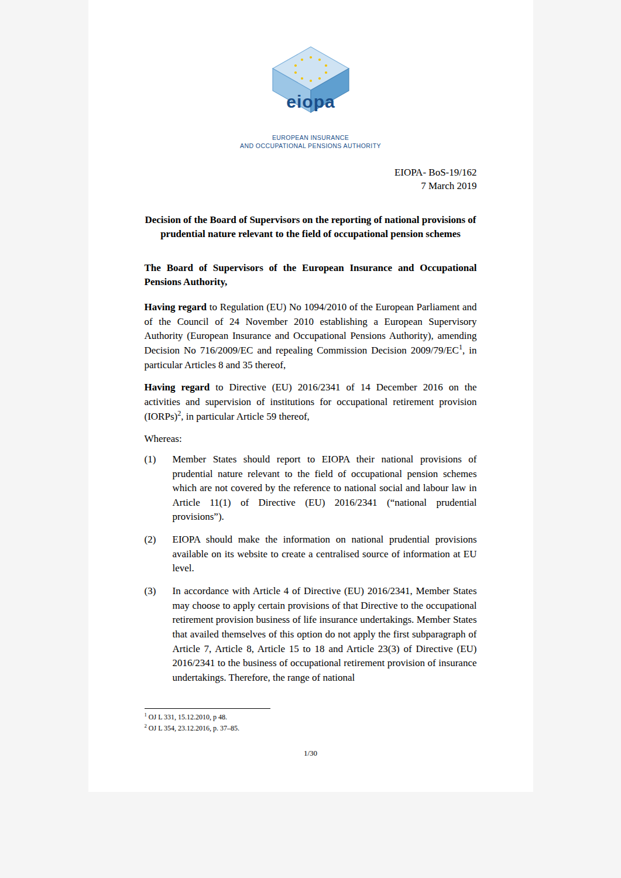eiopa
European Insurance
and Occupational Pensions Authority
EIOPA- BoS-19/162
7 March 2019
Decision of the Board of Supervisors on the reporting of national provisions of prudential nature relevant to the field of occupational pension schemes
The Board of Supervisors of the European Insurance and Occupational Pensions Authority,
Having regard to Regulation (EU) No 1094/2010 of the European Parliament and of the Council of 24 November 2010 establishing a European Supervisory Authority (European Insurance and Occupational Pensions Authority), amending Decision No 716/2009/EC and repealing Commission Decision 2009/79/EC1, in particular Articles 8 and 35 thereof,
Having regard to Directive (EU) 2016/2341 of 14 December 2016 on the activities and supervision of institutions for occupational retirement provision (IORPs)2, in particular Article 59 thereof,
Whereas:
Member States should report to EIOPA their national provisions of prudential nature relevant to the field of occupational pension schemes which are not covered by the reference to national social and labour law in Article 11(1) of Directive (EU) 2016/2341 (“national prudential provisions”).
EIOPA should make the information on national prudential provisions available on its website to create a centralised source of information at EU level.
In accordance with Article 4 of Directive (EU) 2016/2341, Member States may choose to apply certain provisions of that Directive to the occupational retirement provision business of life insurance undertakings. Member States that availed themselves of this option do not apply the first subparagraph of Article 7, Article 8, Article 15 to 18 and Article 23(3) of Directive (EU) 2016/2341 to the business of occupational retirement provision of insurance undertakings. Therefore, the range of national
1 OJ L 331, 15.12.2010, p 48.
2 OJ L 354, 23.12.2016, p. 37–85.
1/30